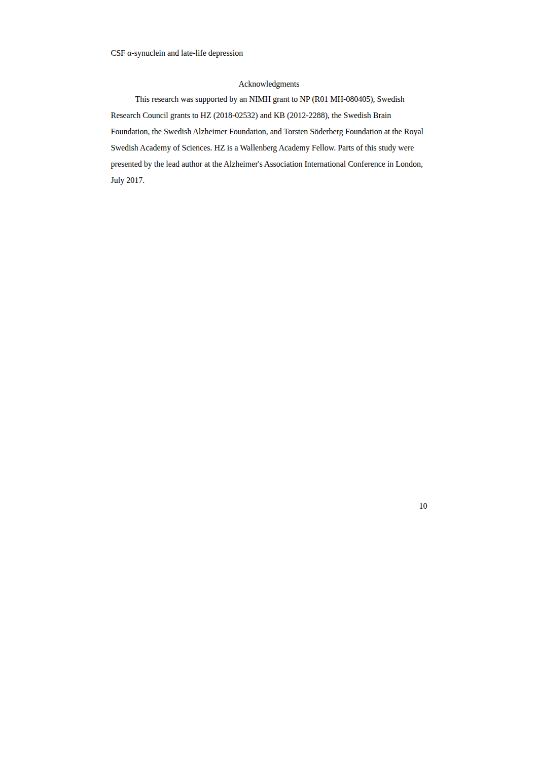CSF α-synuclein and late-life depression
Acknowledgments
This research was supported by an NIMH grant to NP (R01 MH-080405), Swedish Research Council grants to HZ (2018-02532) and KB (2012-2288), the Swedish Brain Foundation, the Swedish Alzheimer Foundation, and Torsten Söderberg Foundation at the Royal Swedish Academy of Sciences. HZ is a Wallenberg Academy Fellow. Parts of this study were presented by the lead author at the Alzheimer's Association International Conference in London, July 2017.
10